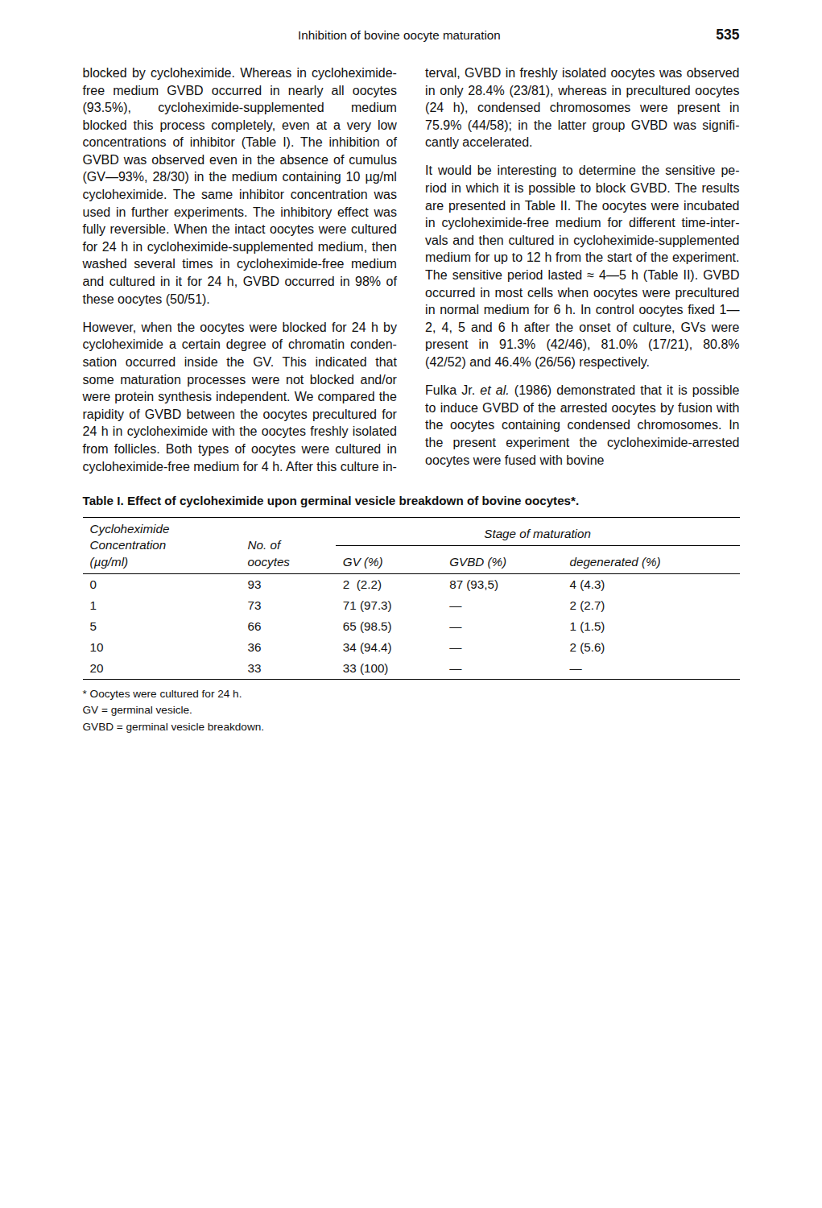Inhibition of bovine oocyte maturation 535
blocked by cycloheximide. Whereas in cycloheximide-free medium GVBD occurred in nearly all oocytes (93.5%), cycloheximide-supplemented medium blocked this process completely, even at a very low concentrations of inhibitor (Table I). The inhibition of GVBD was observed even in the absence of cumulus (GV—93%, 28/30) in the medium containing 10 µg/ml cycloheximide. The same inhibitor concentration was used in further experiments. The inhibitory effect was fully reversible. When the intact oocytes were cultured for 24 h in cycloheximide-supplemented medium, then washed several times in cycloheximide-free medium and cultured in it for 24 h, GVBD occurred in 98% of these oocytes (50/51).
However, when the oocytes were blocked for 24 h by cycloheximide a certain degree of chromatin condensation occurred inside the GV. This indicated that some maturation processes were not blocked and/or were protein synthesis independent. We compared the rapidity of GVBD between the oocytes precultured for 24 h in cycloheximide with the oocytes freshly isolated from follicles. Both types of oocytes were cultured in cycloheximide-free medium for 4 h. After this culture interval, GVBD in freshly isolated oocytes was observed in only 28.4% (23/81), whereas in precultured oocytes (24 h), condensed chromosomes were present in 75.9% (44/58); in the latter group GVBD was significantly accelerated.
It would be interesting to determine the sensitive period in which it is possible to block GVBD. The results are presented in Table II. The oocytes were incubated in cycloheximide-free medium for different time-intervals and then cultured in cycloheximide-supplemented medium for up to 12 h from the start of the experiment. The sensitive period lasted ≈ 4—5 h (Table II). GVBD occurred in most cells when oocytes were precultured in normal medium for 6 h. In control oocytes fixed 1—2, 4, 5 and 6 h after the onset of culture, GVs were present in 91.3% (42/46), 81.0% (17/21), 80.8% (42/52) and 46.4% (26/56) respectively.
Fulka Jr. et al. (1986) demonstrated that it is possible to induce GVBD of the arrested oocytes by fusion with the oocytes containing condensed chromosomes. In the present experiment the cycloheximide-arrested oocytes were fused with bovine
Table I. Effect of cycloheximide upon germinal vesicle breakdown of bovine oocytes*.
| Cycloheximide Concentration (µg/ml) | No. of oocytes | Stage of maturation |
| --- | --- | --- |
| GV (%) | GVBD (%) | degenerated (%) |
| 0 | 93 | 2 (2.2) | 87 (93,5) | 4 (4.3) |
| 1 | 73 | 71 (97.3) | — | 2 (2.7) |
| 5 | 66 | 65 (98.5) | — | 1 (1.5) |
| 10 | 36 | 34 (94.4) | — | 2 (5.6) |
| 20 | 33 | 33 (100) | — | — |
* Oocytes were cultured for 24 h.
GV = germinal vesicle.
GVBD = germinal vesicle breakdown.